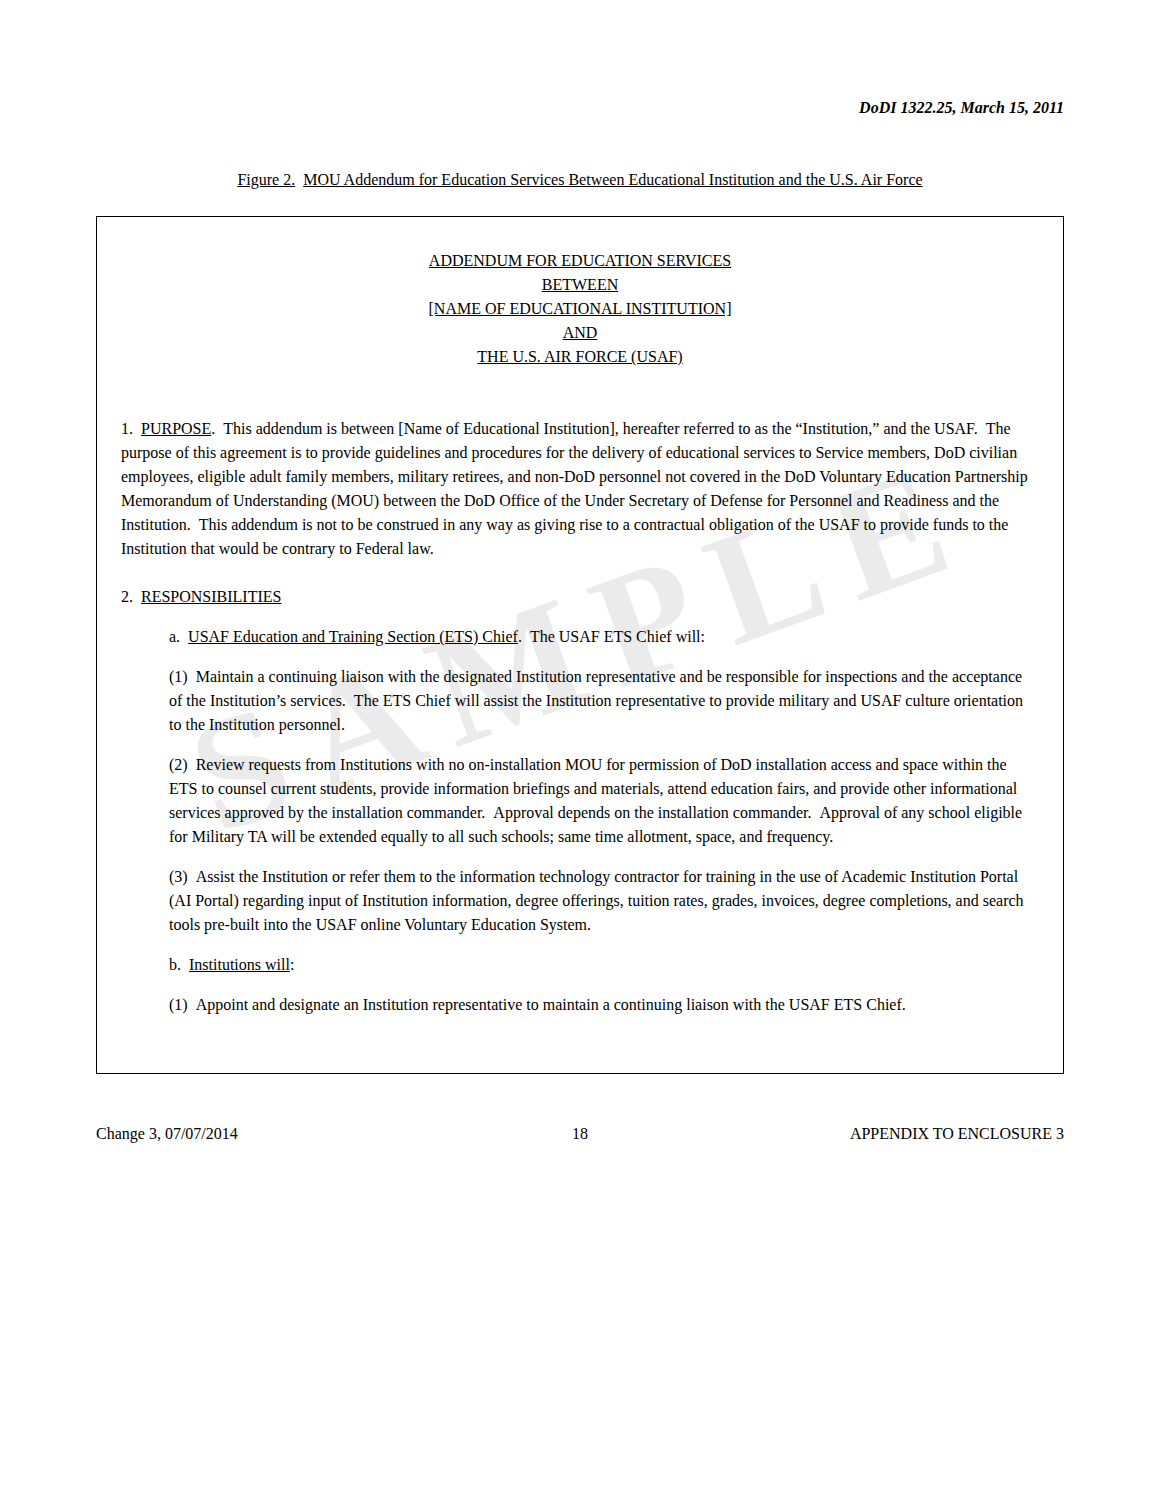DoDI 1322.25, March 15, 2011
Figure 2. MOU Addendum for Education Services Between Educational Institution and the U.S. Air Force
SAMPLE
ADDENDUM FOR EDUCATION SERVICES
BETWEEN
[NAME OF EDUCATIONAL INSTITUTION]
AND
THE U.S. AIR FORCE (USAF)
1. PURPOSE. This addendum is between [Name of Educational Institution], hereafter referred to as the “Institution,” and the USAF. The purpose of this agreement is to provide guidelines and procedures for the delivery of educational services to Service members, DoD civilian employees, eligible adult family members, military retirees, and non-DoD personnel not covered in the DoD Voluntary Education Partnership Memorandum of Understanding (MOU) between the DoD Office of the Under Secretary of Defense for Personnel and Readiness and the Institution. This addendum is not to be construed in any way as giving rise to a contractual obligation of the USAF to provide funds to the Institution that would be contrary to Federal law.
2. RESPONSIBILITIES
a. USAF Education and Training Section (ETS) Chief. The USAF ETS Chief will:
(1) Maintain a continuing liaison with the designated Institution representative and be responsible for inspections and the acceptance of the Institution’s services. The ETS Chief will assist the Institution representative to provide military and USAF culture orientation to the Institution personnel.
(2) Review requests from Institutions with no on-installation MOU for permission of DoD installation access and space within the ETS to counsel current students, provide information briefings and materials, attend education fairs, and provide other informational services approved by the installation commander. Approval depends on the installation commander. Approval of any school eligible for Military TA will be extended equally to all such schools; same time allotment, space, and frequency.
(3) Assist the Institution or refer them to the information technology contractor for training in the use of Academic Institution Portal (AI Portal) regarding input of Institution information, degree offerings, tuition rates, grades, invoices, degree completions, and search tools pre-built into the USAF online Voluntary Education System.
b. Institutions will:
(1) Appoint and designate an Institution representative to maintain a continuing liaison with the USAF ETS Chief.
Change 3, 07/07/2014
18
APPENDIX TO ENCLOSURE 3